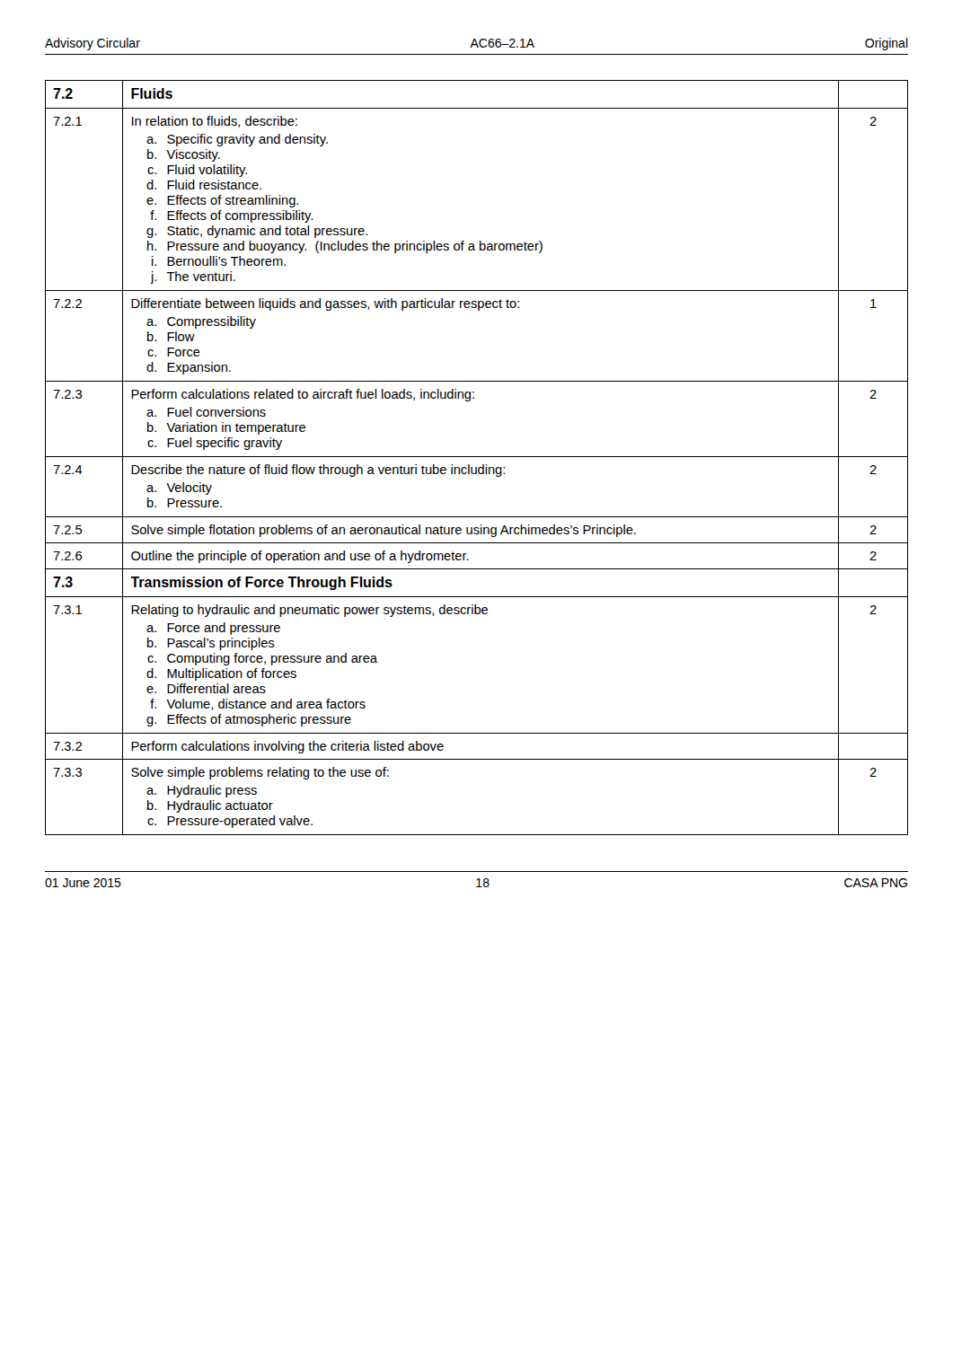Advisory Circular
AC66–2.1A
Original
| 7.2 | Fluids | |
| 7.2.1 | In relation to fluids, describe: Specific gravity and density. Viscosity. Fluid volatility. Fluid resistance. Effects of streamlining. Effects of compressibility. Static, dynamic and total pressure. Pressure and buoyancy. (Includes the principles of a barometer) Bernoulli’s Theorem. The venturi. | 2 |
| 7.2.2 | Differentiate between liquids and gasses, with particular respect to: Compressibility Flow Force Expansion. | 1 |
| 7.2.3 | Perform calculations related to aircraft fuel loads, including: Fuel conversions Variation in temperature Fuel specific gravity | 2 |
| 7.2.4 | Describe the nature of fluid flow through a venturi tube including: Velocity Pressure. | 2 |
| 7.2.5 | Solve simple flotation problems of an aeronautical nature using Archimedes’s Principle. | 2 |
| 7.2.6 | Outline the principle of operation and use of a hydrometer. | 2 |
| 7.3 | Transmission of Force Through Fluids | |
| 7.3.1 | Relating to hydraulic and pneumatic power systems, describe Force and pressure Pascal’s principles Computing force, pressure and area Multiplication of forces Differential areas Volume, distance and area factors Effects of atmospheric pressure | 2 |
| 7.3.2 | Perform calculations involving the criteria listed above | |
| 7.3.3 | Solve simple problems relating to the use of: Hydraulic press Hydraulic actuator Pressure-operated valve. | 2 |
01 June 2015
18
CASA PNG